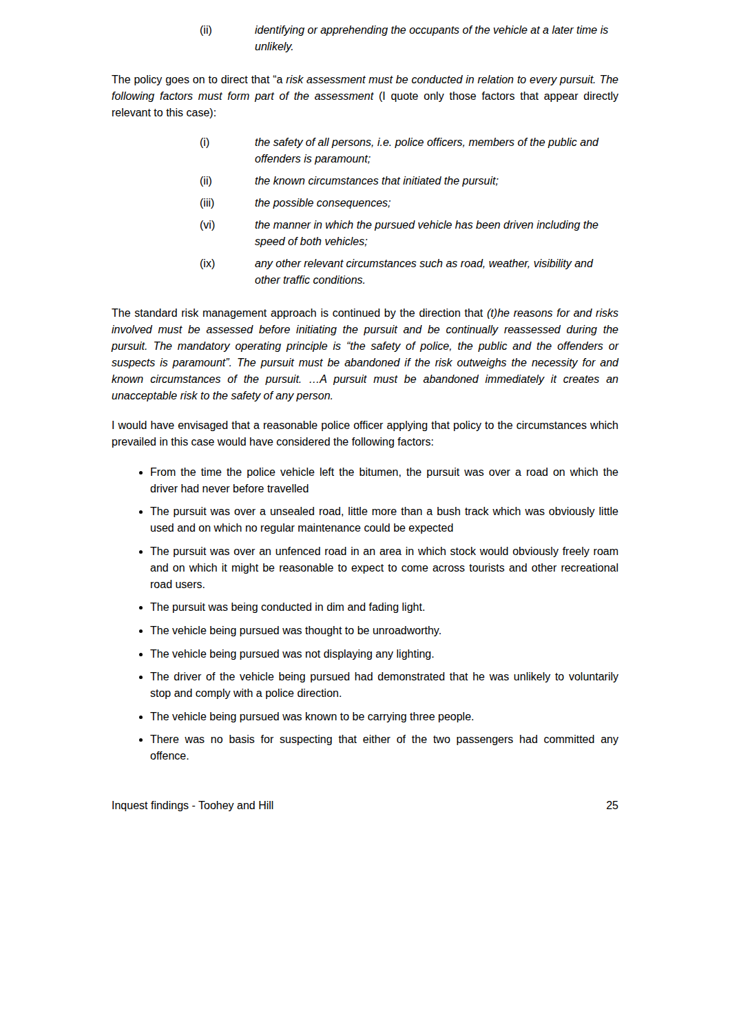(ii) identifying or apprehending the occupants of the vehicle at a later time is unlikely.
The policy goes on to direct that “a risk assessment must be conducted in relation to every pursuit. The following factors must form part of the assessment (I quote only those factors that appear directly relevant to this case):
(i) the safety of all persons, i.e. police officers, members of the public and offenders is paramount;
(ii) the known circumstances that initiated the pursuit;
(iii) the possible consequences;
(vi) the manner in which the pursued vehicle has been driven including the speed of both vehicles;
(ix) any other relevant circumstances such as road, weather, visibility and other traffic conditions.
The standard risk management approach is continued by the direction that (t)he reasons for and risks involved must be assessed before initiating the pursuit and be continually reassessed during the pursuit. The mandatory operating principle is “the safety of police, the public and the offenders or suspects is paramount”. The pursuit must be abandoned if the risk outweighs the necessity for and known circumstances of the pursuit. …A pursuit must be abandoned immediately it creates an unacceptable risk to the safety of any person.
I would have envisaged that a reasonable police officer applying that policy to the circumstances which prevailed in this case would have considered the following factors:
From the time the police vehicle left the bitumen, the pursuit was over a road on which the driver had never before travelled
The pursuit was over a unsealed road, little more than a bush track which was obviously little used and on which no regular maintenance could be expected
The pursuit was over an unfenced road in an area in which stock would obviously freely roam and on which it might be reasonable to expect to come across tourists and other recreational road users.
The pursuit was being conducted in dim and fading light.
The vehicle being pursued was thought to be unroadworthy.
The vehicle being pursued was not displaying any lighting.
The driver of the vehicle being pursued had demonstrated that he was unlikely to voluntarily stop and comply with a police direction.
The vehicle being pursued was known to be carrying three people.
There was no basis for suspecting that either of the two passengers had committed any offence.
Inquest findings - Toohey and Hill 25